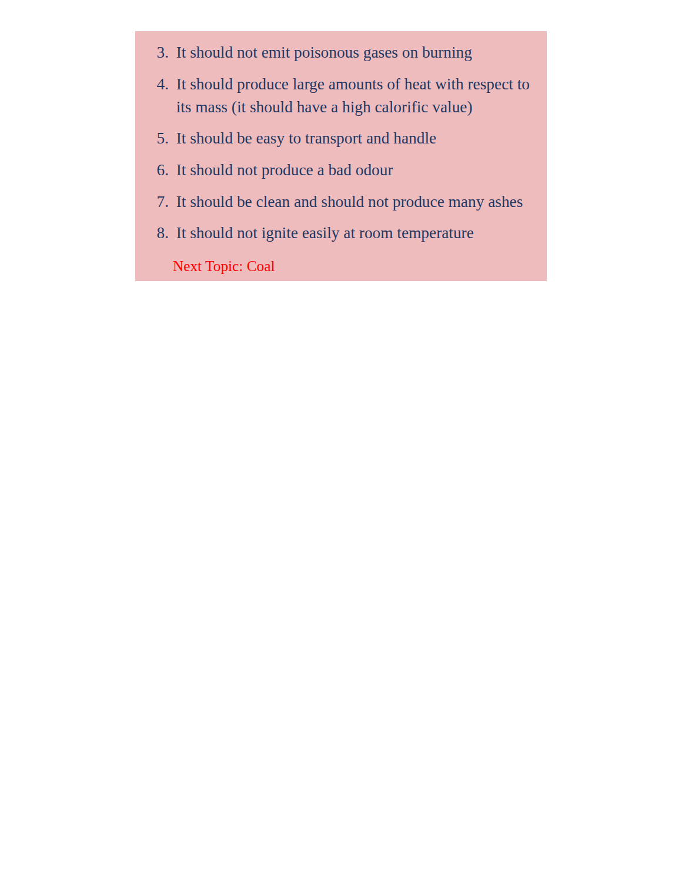It should not emit poisonous gases on burning
It should produce large amounts of heat with respect to its mass (it should have a high calorific value)
It should be easy to transport and handle
It should not produce a bad odour
It should be clean and should not produce many ashes
It should not ignite easily at room temperature
Next Topic: Coal